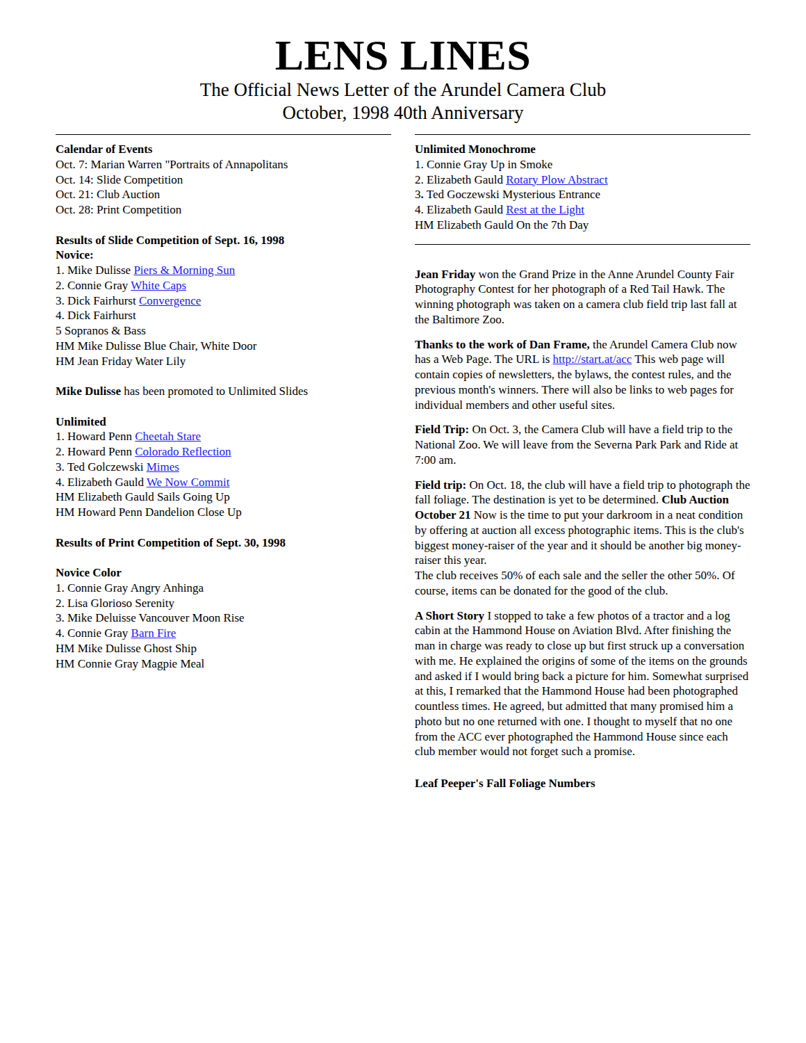LENS LINES
The Official News Letter of the Arundel Camera Club
October, 1998 40th Anniversary
Calendar of Events
Oct. 7: Marian Warren "Portraits of Annapolitans
Oct. 14: Slide Competition
Oct. 21: Club Auction
Oct. 28: Print Competition
Results of Slide Competition of Sept. 16, 1998
Novice:
1. Mike Dulisse Piers & Morning Sun
2. Connie Gray White Caps
3. Dick Fairhurst Convergence
4. Dick Fairhurst
5 Sopranos & Bass
HM Mike Dulisse Blue Chair, White Door
HM Jean Friday Water Lily
Mike Dulisse has been promoted to Unlimited Slides
Unlimited
1. Howard Penn Cheetah Stare
2. Howard Penn Colorado Reflection
3. Ted Golczewski Mimes
4. Elizabeth Gauld We Now Commit
HM Elizabeth Gauld Sails Going Up
HM Howard Penn Dandelion Close Up
Results of Print Competition of Sept. 30, 1998
Novice Color
1. Connie Gray Angry Anhinga
2. Lisa Glorioso Serenity
3. Mike Deluisse Vancouver Moon Rise
4. Connie Gray Barn Fire
HM Mike Dulisse Ghost Ship
HM Connie Gray Magpie Meal
Unlimited Monochrome
1. Connie Gray Up in Smoke
2. Elizabeth Gauld Rotary Plow Abstract
3. Ted Goczewski Mysterious Entrance
4. Elizabeth Gauld Rest at the Light
HM Elizabeth Gauld On the 7th Day
Jean Friday won the Grand Prize in the Anne Arundel County Fair Photography Contest for her photograph of a Red Tail Hawk. The winning photograph was taken on a camera club field trip last fall at the Baltimore Zoo.
Thanks to the work of Dan Frame, the Arundel Camera Club now has a Web Page. The URL is http://start.at/acc This web page will contain copies of newsletters, the bylaws, the contest rules, and the previous month's winners. There will also be links to web pages for individual members and other useful sites.
Field Trip: On Oct. 3, the Camera Club will have a field trip to the National Zoo. We will leave from the Severna Park Park and Ride at 7:00 am.
Field trip: On Oct. 18, the club will have a field trip to photograph the fall foliage. The destination is yet to be determined. Club Auction October 21 Now is the time to put your darkroom in a neat condition by offering at auction all excess photographic items. This is the club's biggest money-raiser of the year and it should be another big money-raiser this year.
The club receives 50% of each sale and the seller the other 50%. Of course, items can be donated for the good of the club.
A Short Story I stopped to take a few photos of a tractor and a log cabin at the Hammond House on Aviation Blvd. After finishing the man in charge was ready to close up but first struck up a conversation with me. He explained the origins of some of the items on the grounds and asked if I would bring back a picture for him. Somewhat surprised at this, I remarked that the Hammond House had been photographed countless times. He agreed, but admitted that many promised him a photo but no one returned with one. I thought to myself that no one from the ACC ever photographed the Hammond House since each club member would not forget such a promise.
Leaf Peeper's Fall Foliage Numbers